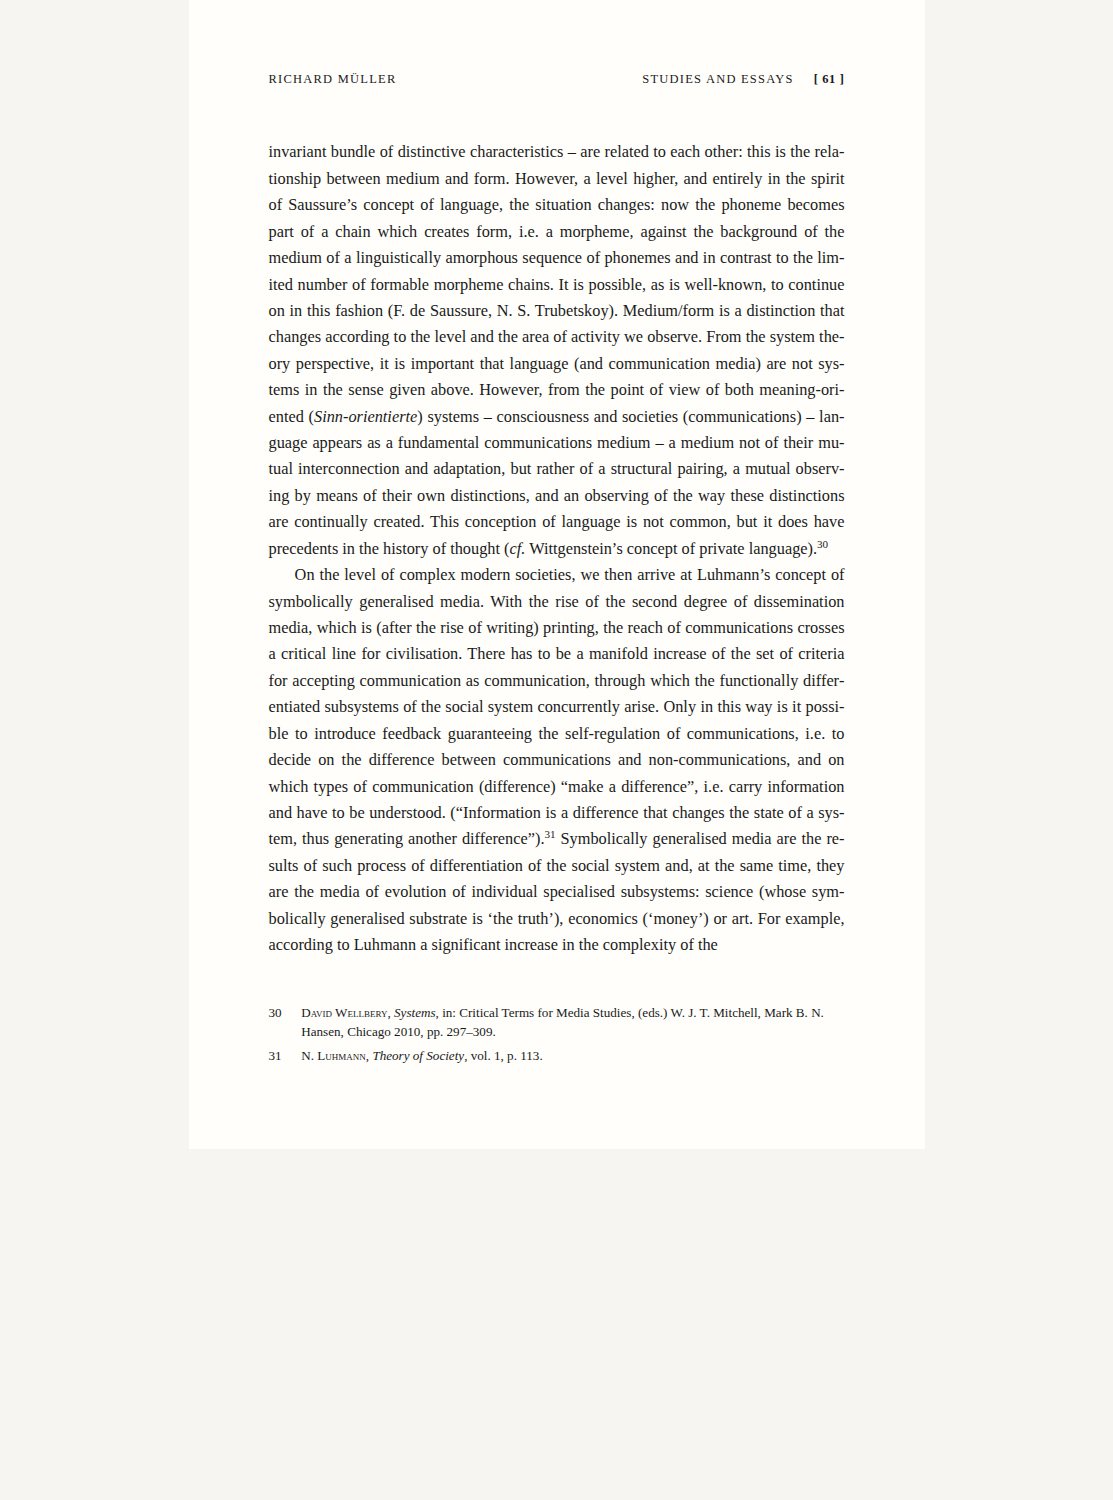Richard Müller Studies and Essays [ 61 ]
invariant bundle of distinctive characteristics – are related to each other: this is the relationship between medium and form. However, a level higher, and entirely in the spirit of Saussure’s concept of language, the situation changes: now the phoneme becomes part of a chain which creates form, i.e. a morpheme, against the background of the medium of a linguistically amorphous sequence of phonemes and in contrast to the limited number of formable morpheme chains. It is possible, as is well-known, to continue on in this fashion (F. de Saussure, N. S. Trubetskoy). Medium/form is a distinction that changes according to the level and the area of activity we observe. From the system theory perspective, it is important that language (and communication media) are not systems in the sense given above. However, from the point of view of both meaning-oriented (Sinn-orientierte) systems – consciousness and societies (communications) – language appears as a fundamental communications medium – a medium not of their mutual interconnection and adaptation, but rather of a structural pairing, a mutual observing by means of their own distinctions, and an observing of the way these distinctions are continually created. This conception of language is not common, but it does have precedents in the history of thought (cf. Wittgenstein’s concept of private language).30
On the level of complex modern societies, we then arrive at Luhmann’s concept of symbolically generalised media. With the rise of the second degree of dissemination media, which is (after the rise of writing) printing, the reach of communications crosses a critical line for civilisation. There has to be a manifold increase of the set of criteria for accepting communication as communication, through which the functionally differentiated subsystems of the social system concurrently arise. Only in this way is it possible to introduce feedback guaranteeing the self-regulation of communications, i.e. to decide on the difference between communications and non-communications, and on which types of communication (difference) “make a difference”, i.e. carry information and have to be understood. (“Information is a difference that changes the state of a system, thus generating another difference”).31 Symbolically generalised media are the results of such process of differentiation of the social system and, at the same time, they are the media of evolution of individual specialised subsystems: science (whose symbolically generalised substrate is ‘the truth’), economics (‘money’) or art. For example, according to Luhmann a significant increase in the complexity of the
30 David Wellbery, Systems, in: Critical Terms for Media Studies, (eds.) W. J. T. Mitchell, Mark B. N. Hansen, Chicago 2010, pp. 297–309.
31 N. Luhmann, Theory of Society, vol. 1, p. 113.